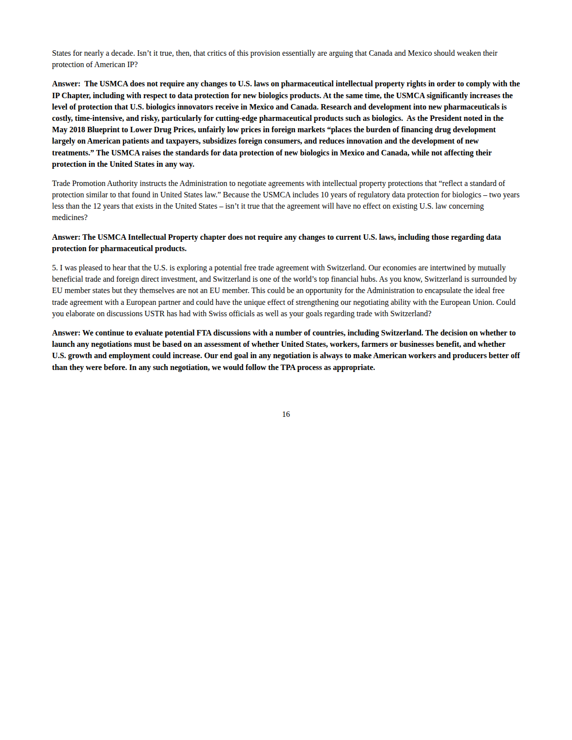States for nearly a decade. Isn’t it true, then, that critics of this provision essentially are arguing that Canada and Mexico should weaken their protection of American IP?
Answer: The USMCA does not require any changes to U.S. laws on pharmaceutical intellectual property rights in order to comply with the IP Chapter, including with respect to data protection for new biologics products. At the same time, the USMCA significantly increases the level of protection that U.S. biologics innovators receive in Mexico and Canada. Research and development into new pharmaceuticals is costly, time-intensive, and risky, particularly for cutting-edge pharmaceutical products such as biologics. As the President noted in the May 2018 Blueprint to Lower Drug Prices, unfairly low prices in foreign markets “places the burden of financing drug development largely on American patients and taxpayers, subsidizes foreign consumers, and reduces innovation and the development of new treatments.” The USMCA raises the standards for data protection of new biologics in Mexico and Canada, while not affecting their protection in the United States in any way.
Trade Promotion Authority instructs the Administration to negotiate agreements with intellectual property protections that “reflect a standard of protection similar to that found in United States law.” Because the USMCA includes 10 years of regulatory data protection for biologics – two years less than the 12 years that exists in the United States – isn’t it true that the agreement will have no effect on existing U.S. law concerning medicines?
Answer: The USMCA Intellectual Property chapter does not require any changes to current U.S. laws, including those regarding data protection for pharmaceutical products.
5. I was pleased to hear that the U.S. is exploring a potential free trade agreement with Switzerland. Our economies are intertwined by mutually beneficial trade and foreign direct investment, and Switzerland is one of the world’s top financial hubs. As you know, Switzerland is surrounded by EU member states but they themselves are not an EU member. This could be an opportunity for the Administration to encapsulate the ideal free trade agreement with a European partner and could have the unique effect of strengthening our negotiating ability with the European Union. Could you elaborate on discussions USTR has had with Swiss officials as well as your goals regarding trade with Switzerland?
Answer: We continue to evaluate potential FTA discussions with a number of countries, including Switzerland. The decision on whether to launch any negotiations must be based on an assessment of whether United States, workers, farmers or businesses benefit, and whether U.S. growth and employment could increase. Our end goal in any negotiation is always to make American workers and producers better off than they were before. In any such negotiation, we would follow the TPA process as appropriate.
16